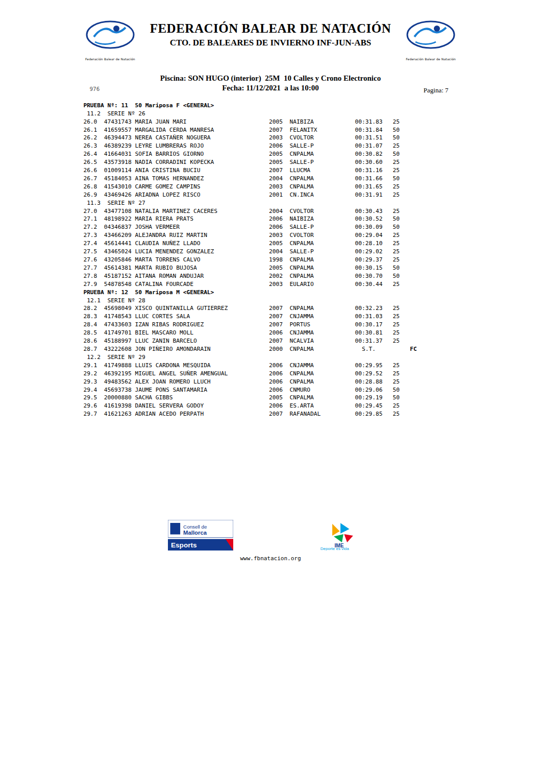Federación Balear de Natación
FEDERACIÓN BALEAR DE NATACIÓN
CTO. DE BALEARES DE INVIERNO INF-JUN-ABS
Federación Balear de Natación
Piscina: SON HUGO (interior) 25M 10 Calles y Crono Electronico
Fecha: 11/12/2021 a las 10:00
976
Pagina: 7
PRUEBA Nº: 11 50 Mariposa F <GENERAL> 11.2 SERIE Nº 26 26.0 47431743 MARIA JUAN MARI 2005 NAIBIZA 00:31.83 25 26.1 41659557 MARGALIDA CERDA MANRESA 2007 FELANITX 00:31.84 50 26.2 46394473 NEREA CASTAÑER NOGUERA 2003 CVOLTOR 00:31.51 50 26.3 46389239 LEYRE LUMBRERAS ROJO 2006 SALLE-P 00:31.07 25 26.4 41664031 SOFIA BARRIOS GIORNO 2005 CNPALMA 00:30.82 50 26.5 43573918 NADIA CORRADINI KOPECKA 2005 SALLE-P 00:30.60 25 26.6 01009114 ANIA CRISTINA BUCIU 2007 LLUCMA 00:31.16 25 26.7 45184053 AINA TOMAS HERNANDEZ 2004 CNPALMA 00:31.66 50 26.8 41543010 CARME GOMEZ CAMPINS 2003 CNPALMA 00:31.65 25 26.9 43469426 ARIADNA LOPEZ RISCO 2001 CN.INCA 00:31.91 25 11.3 SERIE Nº 27 27.0 43477108 NATALIA MARTINEZ CACERES 2004 CVOLTOR 00:30.43 25 27.1 48198922 MARIA RIERA PRATS 2006 NAIBIZA 00:30.52 50 27.2 04346837 JOSHA VERMEER 2006 SALLE-P 00:30.09 50 27.3 43466209 ALEJANDRA RUIZ MARTIN 2003 CVOLTOR 00:29.04 25 27.4 45614441 CLAUDIA NUÑEZ LLADO 2005 CNPALMA 00:28.10 25 27.5 43465024 LUCIA MENENDEZ GONZALEZ 2004 SALLE-P 00:29.02 25 27.6 43205846 MARTA TORRENS CALVO 1998 CNPALMA 00:29.37 25 27.7 45614381 MARTA RUBIO BUJOSA 2005 CNPALMA 00:30.15 50 27.8 45187152 AITANA ROMAN ANDUJAR 2002 CNPALMA 00:30.70 50 27.9 54878548 CATALINA FOURCADE 2003 EULARIO 00:30.44 25 PRUEBA Nº: 12 50 Mariposa M <GENERAL> 12.1 SERIE Nº 28 28.2 45698049 XISCO QUINTANILLA GUTIERREZ 2007 CNPALMA 00:32.23 25 28.3 41748543 LLUC CORTES SALA 2007 CNJAMMA 00:31.03 25 28.4 47433603 IZAN RIBAS RODRIGUEZ 2007 PORTUS 00:30.17 25 28.5 41749701 BIEL MASCARO MOLL 2006 CNJAMMA 00:30.81 25 28.6 45188997 LLUC ZANIN BARCELO 2007 NCALVIA 00:31.37 25 28.7 43222608 JON PIÑEIRO AMONDARAIN 2000 CNPALMA S.T. FC 12.2 SERIE Nº 29 29.1 41749888 LLUIS CARDONA MESQUIDA 2006 CNJAMMA 00:29.95 25 29.2 46392195 MIGUEL ANGEL SUÑER AMENGUAL 2006 CNPALMA 00:29.52 25 29.3 49483562 ALEX JOAN ROMERO LLUCH 2006 CNPALMA 00:28.88 25 29.4 45693738 JAUME PONS SANTAMARIA 2006 CNMURO 00:29.06 50 29.5 20000880 SACHA GIBBS 2005 CNPALMA 00:29.19 50 29.6 41619398 DANIEL SERVERA GODOY 2006 ES.ARTA 00:29.45 25 29.7 41621263 ADRIAN ACEDO PERPATH 2007 RAFANADAL 00:29.85 25
www.fbnatacion.org